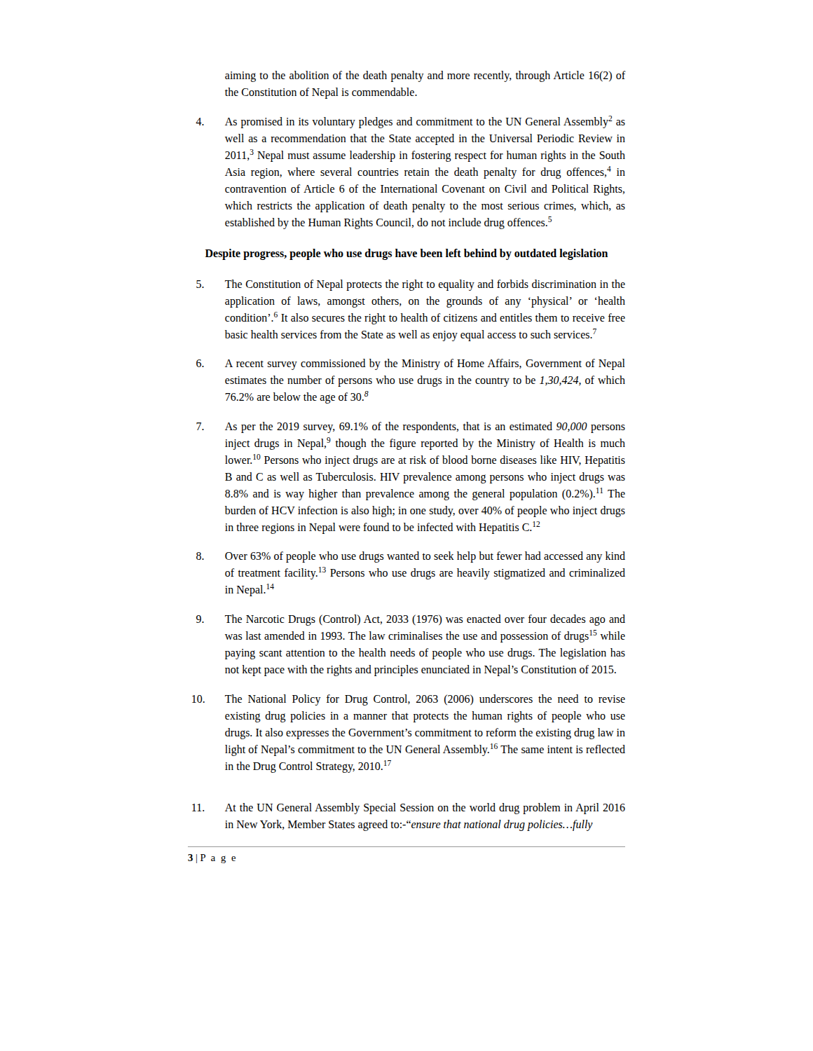aiming to the abolition of the death penalty and more recently, through Article 16(2) of the Constitution of Nepal is commendable.
As promised in its voluntary pledges and commitment to the UN General Assembly2 as well as a recommendation that the State accepted in the Universal Periodic Review in 2011,3 Nepal must assume leadership in fostering respect for human rights in the South Asia region, where several countries retain the death penalty for drug offences,4 in contravention of Article 6 of the International Covenant on Civil and Political Rights, which restricts the application of death penalty to the most serious crimes, which, as established by the Human Rights Council, do not include drug offences.5
Despite progress, people who use drugs have been left behind by outdated legislation
The Constitution of Nepal protects the right to equality and forbids discrimination in the application of laws, amongst others, on the grounds of any ‘physical’ or ‘health condition’.6 It also secures the right to health of citizens and entitles them to receive free basic health services from the State as well as enjoy equal access to such services.7
A recent survey commissioned by the Ministry of Home Affairs, Government of Nepal estimates the number of persons who use drugs in the country to be 1,30,424, of which 76.2% are below the age of 30.8
As per the 2019 survey, 69.1% of the respondents, that is an estimated 90,000 persons inject drugs in Nepal,9 though the figure reported by the Ministry of Health is much lower.10 Persons who inject drugs are at risk of blood borne diseases like HIV, Hepatitis B and C as well as Tuberculosis. HIV prevalence among persons who inject drugs was 8.8% and is way higher than prevalence among the general population (0.2%).11 The burden of HCV infection is also high; in one study, over 40% of people who inject drugs in three regions in Nepal were found to be infected with Hepatitis C.12
Over 63% of people who use drugs wanted to seek help but fewer had accessed any kind of treatment facility.13 Persons who use drugs are heavily stigmatized and criminalized in Nepal.14
The Narcotic Drugs (Control) Act, 2033 (1976) was enacted over four decades ago and was last amended in 1993. The law criminalises the use and possession of drugs15 while paying scant attention to the health needs of people who use drugs. The legislation has not kept pace with the rights and principles enunciated in Nepal’s Constitution of 2015.
The National Policy for Drug Control, 2063 (2006) underscores the need to revise existing drug policies in a manner that protects the human rights of people who use drugs. It also expresses the Government’s commitment to reform the existing drug law in light of Nepal’s commitment to the UN General Assembly.16 The same intent is reflected in the Drug Control Strategy, 2010.17
At the UN General Assembly Special Session on the world drug problem in April 2016 in New York, Member States agreed to:-“ensure that national drug policies…fully
3 | P a g e